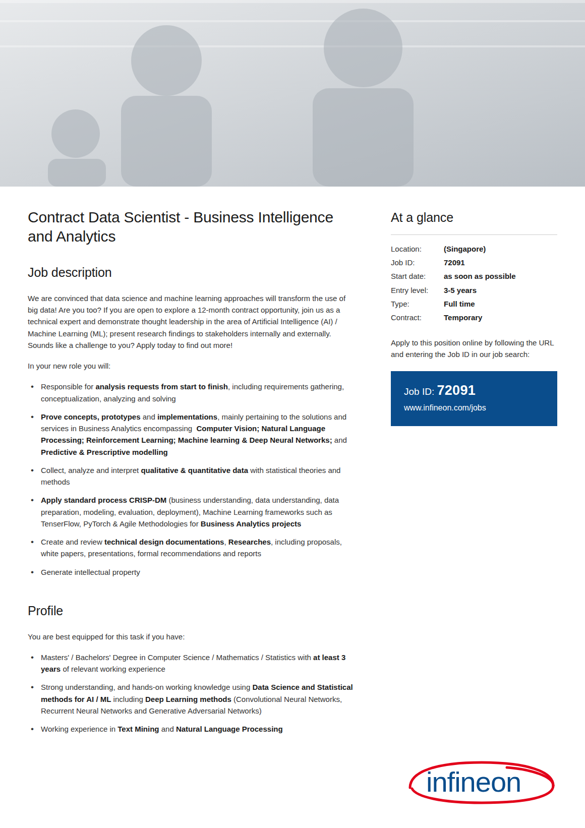Contract Data Scientist - Business Intelligence and Analytics
Job description
We are convinced that data science and machine learning approaches will transform the use of big data! Are you too? If you are open to explore a 12-month contract opportunity, join us as a technical expert and demonstrate thought leadership in the area of Artificial Intelligence (AI) / Machine Learning (ML); present research findings to stakeholders internally and externally. Sounds like a challenge to you? Apply today to find out more!
In your new role you will:
Responsible for analysis requests from start to finish, including requirements gathering, conceptualization, analyzing and solving
Prove concepts, prototypes and implementations, mainly pertaining to the solutions and services in Business Analytics encompassing Computer Vision; Natural Language Processing; Reinforcement Learning; Machine learning & Deep Neural Networks; and Predictive & Prescriptive modelling
Collect, analyze and interpret qualitative & quantitative data with statistical theories and methods
Apply standard process CRISP-DM (business understanding, data understanding, data preparation, modeling, evaluation, deployment), Machine Learning frameworks such as TenserFlow, PyTorch & Agile Methodologies for Business Analytics projects
Create and review technical design documentations, Researches, including proposals, white papers, presentations, formal recommendations and reports
Generate intellectual property
Profile
You are best equipped for this task if you have:
Masters' / Bachelors' Degree in Computer Science / Mathematics / Statistics with at least 3 years of relevant working experience
Strong understanding, and hands-on working knowledge using Data Science and Statistical methods for AI / ML including Deep Learning methods (Convolutional Neural Networks, Recurrent Neural Networks and Generative Adversarial Networks)
Working experience in Text Mining and Natural Language Processing
At a glance
| Location: | (Singapore) |
| Job ID: | 72091 |
| Start date: | as soon as possible |
| Entry level: | 3-5 years |
| Type: | Full time |
| Contract: | Temporary |
Apply to this position online by following the URL and entering the Job ID in our job search:
Job ID: 72091
www.infineon.com/jobs
infineon